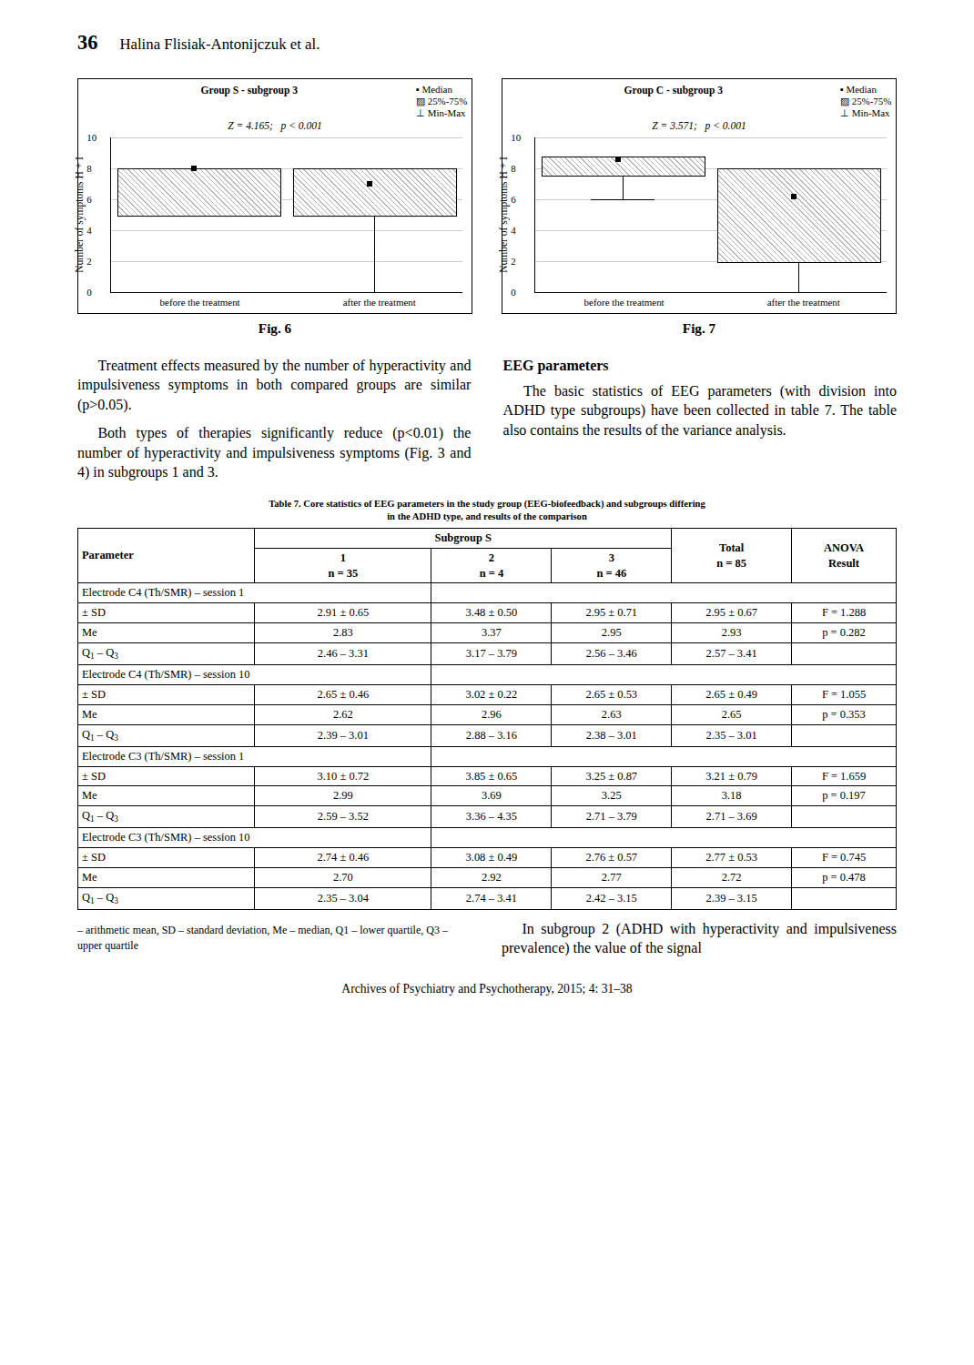36 Halina Flisiak-Antonijczuk et al.
▪ Median
▨ 25%-75%
⊥ Min-Max
Group S - subgroup 3
Z = 4.165; p < 0.001
Number of symptoms H + I 10 8 6 4 2 0
before the treatment after the treatment
Fig. 6
▪ Median
▨ 25%-75%
⊥ Min-Max
Group C - subgroup 3
Z = 3.571; p < 0.001
Number of symptoms H + I 10 8 6 4 2 0
before the treatment after the treatment
Fig. 7
Treatment effects measured by the number of hyperactivity and impulsiveness symptoms in both compared groups are similar (p>0.05).
Both types of therapies significantly reduce (p<0.01) the number of hyperactivity and impulsiveness symptoms (Fig. 3 and 4) in subgroups 1 and 3.
EEG parameters
The basic statistics of EEG parameters (with division into ADHD type subgroups) have been collected in table 7. The table also contains the results of the variance analysis.
Table 7. Core statistics of EEG parameters in the study group (EEG-biofeedback) and subgroups differing in the ADHD type, and results of the comparison
| Parameter | Subgroup S | Total n = 85 | ANOVA Result |
| --- | --- | --- | --- |
| 1 n = 35 | 2 n = 4 | 3 n = 46 |
| Electrode C4 (Th/SMR) – session 1 | |
| ± SD | 2.91 ± 0.65 | 3.48 ± 0.50 | 2.95 ± 0.71 | 2.95 ± 0.67 | F = 1.288 |
| Me | 2.83 | 3.37 | 2.95 | 2.93 | p = 0.282 |
| Q 1 – Q 3 | 2.46 – 3.31 | 3.17 – 3.79 | 2.56 – 3.46 | 2.57 – 3.41 | |
| Electrode C4 (Th/SMR) – session 10 | |
| ± SD | 2.65 ± 0.46 | 3.02 ± 0.22 | 2.65 ± 0.53 | 2.65 ± 0.49 | F = 1.055 |
| Me | 2.62 | 2.96 | 2.63 | 2.65 | p = 0.353 |
| Q 1 – Q 3 | 2.39 – 3.01 | 2.88 – 3.16 | 2.38 – 3.01 | 2.35 – 3.01 | |
| Electrode C3 (Th/SMR) – session 1 | |
| ± SD | 3.10 ± 0.72 | 3.85 ± 0.65 | 3.25 ± 0.87 | 3.21 ± 0.79 | F = 1.659 |
| Me | 2.99 | 3.69 | 3.25 | 3.18 | p = 0.197 |
| Q 1 – Q 3 | 2.59 – 3.52 | 3.36 – 4.35 | 2.71 – 3.79 | 2.71 – 3.69 | |
| Electrode C3 (Th/SMR) – session 10 | |
| ± SD | 2.74 ± 0.46 | 3.08 ± 0.49 | 2.76 ± 0.57 | 2.77 ± 0.53 | F = 0.745 |
| Me | 2.70 | 2.92 | 2.77 | 2.72 | p = 0.478 |
| Q 1 – Q 3 | 2.35 – 3.04 | 2.74 – 3.41 | 2.42 – 3.15 | 2.39 – 3.15 | |
– arithmetic mean, SD – standard deviation, Me – median, Q1 – lower quartile, Q3 – upper quartile
In subgroup 2 (ADHD with hyperactivity and impulsiveness prevalence) the value of the signal
Archives of Psychiatry and Psychotherapy, 2015; 4: 31–38